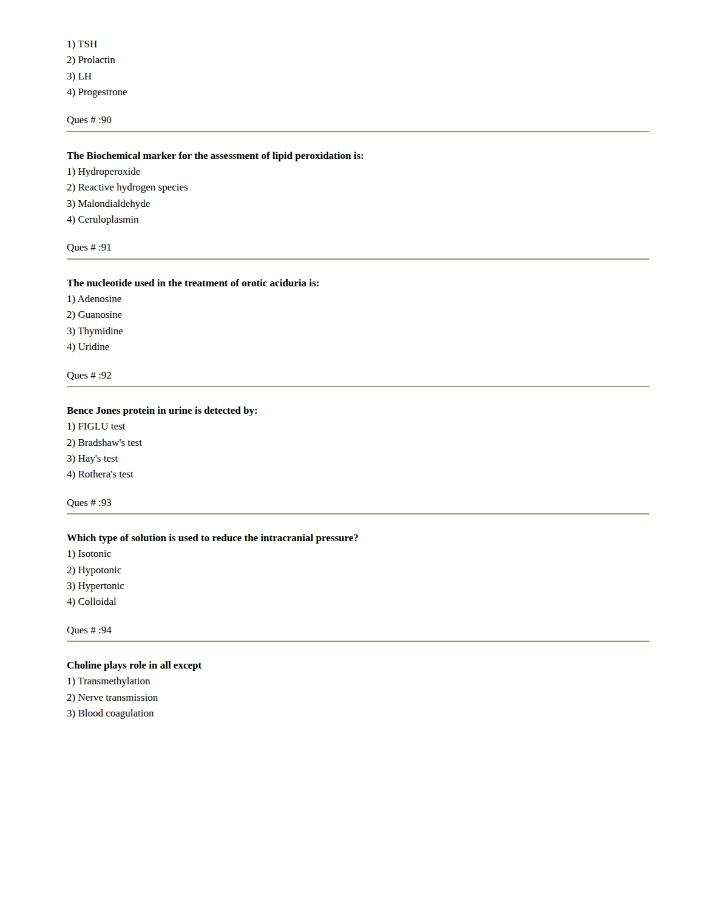1) TSH
2) Prolactin
3) LH
4) Progestrone
Ques # :90
The Biochemical marker for the assessment of lipid peroxidation is:
1) Hydroperoxide
2) Reactive hydrogen species
3) Malondialdehyde
4) Ceruloplasmin
Ques # :91
The nucleotide used in the treatment of orotic aciduria is:
1) Adenosine
2) Guanosine
3) Thymidine
4) Uridine
Ques # :92
Bence Jones protein in urine is detected by:
1) FIGLU test
2) Bradshaw's test
3) Hay's test
4) Rothera's test
Ques # :93
Which type of solution is used to reduce the intracranial pressure?
1) Isotonic
2) Hypotonic
3) Hypertonic
4) Colloidal
Ques # :94
Choline plays role in all except
1) Transmethylation
2) Nerve transmission
3) Blood coagulation